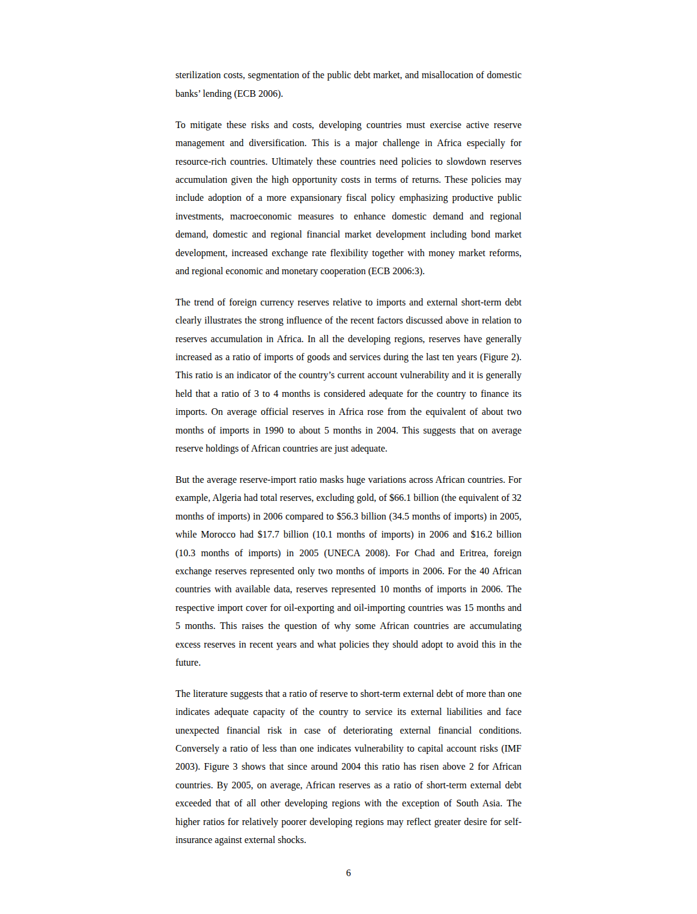sterilization costs, segmentation of the public debt market, and misallocation of domestic banks’ lending (ECB 2006).
To mitigate these risks and costs, developing countries must exercise active reserve management and diversification. This is a major challenge in Africa especially for resource-rich countries. Ultimately these countries need policies to slowdown reserves accumulation given the high opportunity costs in terms of returns. These policies may include adoption of a more expansionary fiscal policy emphasizing productive public investments, macroeconomic measures to enhance domestic demand and regional demand, domestic and regional financial market development including bond market development, increased exchange rate flexibility together with money market reforms, and regional economic and monetary cooperation (ECB 2006:3).
The trend of foreign currency reserves relative to imports and external short-term debt clearly illustrates the strong influence of the recent factors discussed above in relation to reserves accumulation in Africa. In all the developing regions, reserves have generally increased as a ratio of imports of goods and services during the last ten years (Figure 2). This ratio is an indicator of the country’s current account vulnerability and it is generally held that a ratio of 3 to 4 months is considered adequate for the country to finance its imports. On average official reserves in Africa rose from the equivalent of about two months of imports in 1990 to about 5 months in 2004. This suggests that on average reserve holdings of African countries are just adequate.
But the average reserve-import ratio masks huge variations across African countries. For example, Algeria had total reserves, excluding gold, of $66.1 billion (the equivalent of 32 months of imports) in 2006 compared to $56.3 billion (34.5 months of imports) in 2005, while Morocco had $17.7 billion (10.1 months of imports) in 2006 and $16.2 billion (10.3 months of imports) in 2005 (UNECA 2008). For Chad and Eritrea, foreign exchange reserves represented only two months of imports in 2006. For the 40 African countries with available data, reserves represented 10 months of imports in 2006. The respective import cover for oil-exporting and oil-importing countries was 15 months and 5 months. This raises the question of why some African countries are accumulating excess reserves in recent years and what policies they should adopt to avoid this in the future.
The literature suggests that a ratio of reserve to short-term external debt of more than one indicates adequate capacity of the country to service its external liabilities and face unexpected financial risk in case of deteriorating external financial conditions. Conversely a ratio of less than one indicates vulnerability to capital account risks (IMF 2003). Figure 3 shows that since around 2004 this ratio has risen above 2 for African countries. By 2005, on average, African reserves as a ratio of short-term external debt exceeded that of all other developing regions with the exception of South Asia. The higher ratios for relatively poorer developing regions may reflect greater desire for self-insurance against external shocks.
6